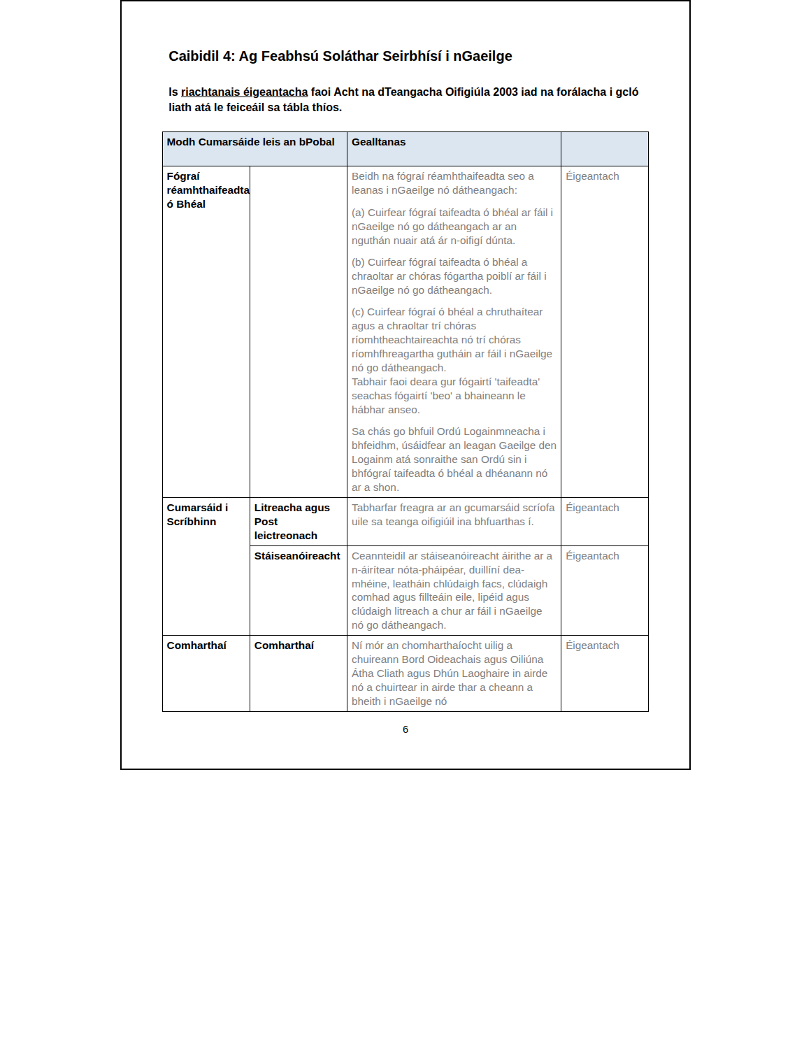Caibidil 4: Ag Feabhsú Soláthar Seirbhísí i nGaeilge
Is riachtanais éigeantacha faoi Acht na dTeangacha Oifigiúla 2003 iad na forálacha i gcló liath atá le feiceáil sa tábla thíos.
| Modh Cumarsáide leis an bPobal | Gealltanas | |
| --- | --- | --- |
| Fógraí réamhthaifeadta ó Bhéal | | Beidh na fógraí réamhthaifeadta seo a leanas i nGaeilge nó dátheangach: (a) Cuirfear fógraí taifeadta ó bhéal ar fáil i nGaeilge nó go dátheangach ar an nguthán nuair atá ár n-oifigí dúnta. (b) Cuirfear fógraí taifeadta ó bhéal a chraoltar ar chóras fógartha poiblí ar fáil i nGaeilge nó go dátheangach. (c) Cuirfear fógraí ó bhéal a chruthaítear agus a chraoltar trí chóras ríomhtheachtaireachta nó trí chóras ríomhfhreagartha gutháin ar fáil i nGaeilge nó go dátheangach. Tabhair faoi deara gur fógairtí 'taifeadta' seachas fógairtí 'beo' a bhaineann le hábhar anseo. Sa chás go bhfuil Ordú Logainmneacha i bhfeidhm, úsáidfear an leagan Gaeilge den Logainm atá sonraithe san Ordú sin i bhfógraí taifeadta ó bhéal a dhéanann nó ar a shon. | Éigeantach |
| Cumarsáid i Scríbhinn | Litreacha agus Post leictreonach | Tabharfar freagra ar an gcumarsáid scríofa uile sa teanga oifigiúil ina bhfuarthas í. | Éigeantach |
| Stáiseanóireacht | Ceannteidil ar stáiseanóireacht áirithe ar a n-áirítear nóta-pháipéar, duillíní dea-mhéine, leatháin chlúdaigh facs, clúdaigh comhad agus fillteáin eile, lipéid agus clúdaigh litreach a chur ar fáil i nGaeilge nó go dátheangach. | Éigeantach |
| Comharthaí | Comharthaí | Ní mór an chomharthaíocht uilig a chuireann Bord Oideachais agus Oiliúna Átha Cliath agus Dhún Laoghaire in airde nó a chuirtear in airde thar a cheann a bheith i nGaeilge nó | Éigeantach |
6